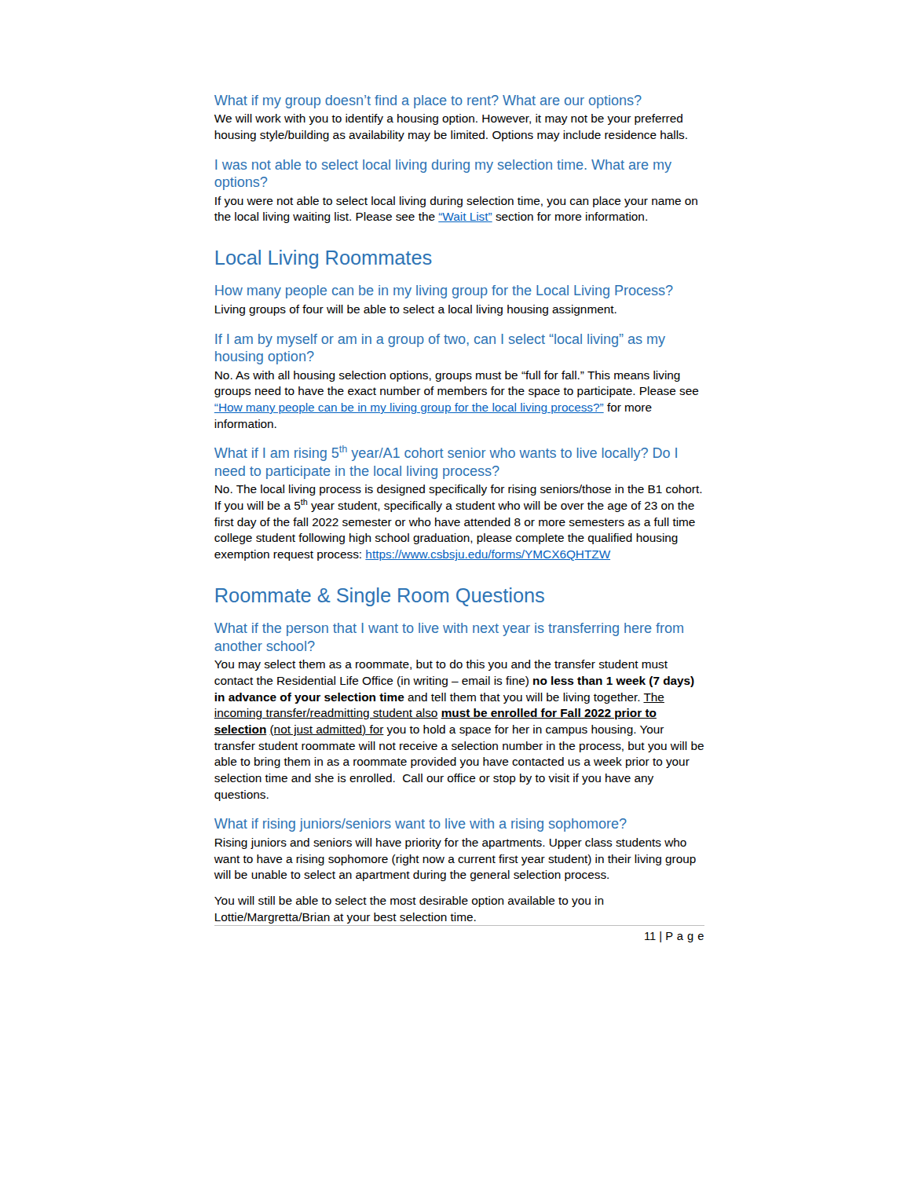What if my group doesn’t find a place to rent? What are our options?
We will work with you to identify a housing option. However, it may not be your preferred housing style/building as availability may be limited. Options may include residence halls.
I was not able to select local living during my selection time. What are my options?
If you were not able to select local living during selection time, you can place your name on the local living waiting list. Please see the “Wait List” section for more information.
Local Living Roommates
How many people can be in my living group for the Local Living Process?
Living groups of four will be able to select a local living housing assignment.
If I am by myself or am in a group of two, can I select “local living” as my housing option?
No. As with all housing selection options, groups must be “full for fall.” This means living groups need to have the exact number of members for the space to participate. Please see “How many people can be in my living group for the local living process?” for more information.
What if I am rising 5th year/A1 cohort senior who wants to live locally? Do I need to participate in the local living process?
No. The local living process is designed specifically for rising seniors/those in the B1 cohort. If you will be a 5th year student, specifically a student who will be over the age of 23 on the first day of the fall 2022 semester or who have attended 8 or more semesters as a full time college student following high school graduation, please complete the qualified housing exemption request process: https://www.csbsju.edu/forms/YMCX6QHTZW
Roommate & Single Room Questions
What if the person that I want to live with next year is transferring here from another school?
You may select them as a roommate, but to do this you and the transfer student must contact the Residential Life Office (in writing – email is fine) no less than 1 week (7 days) in advance of your selection time and tell them that you will be living together. The incoming transfer/readmitting student also must be enrolled for Fall 2022 prior to selection (not just admitted) for you to hold a space for her in campus housing. Your transfer student roommate will not receive a selection number in the process, but you will be able to bring them in as a roommate provided you have contacted us a week prior to your selection time and she is enrolled. Call our office or stop by to visit if you have any questions.
What if rising juniors/seniors want to live with a rising sophomore?
Rising juniors and seniors will have priority for the apartments. Upper class students who want to have a rising sophomore (right now a current first year student) in their living group will be unable to select an apartment during the general selection process.
You will still be able to select the most desirable option available to you in Lottie/Margretta/Brian at your best selection time.
11 | P a g e